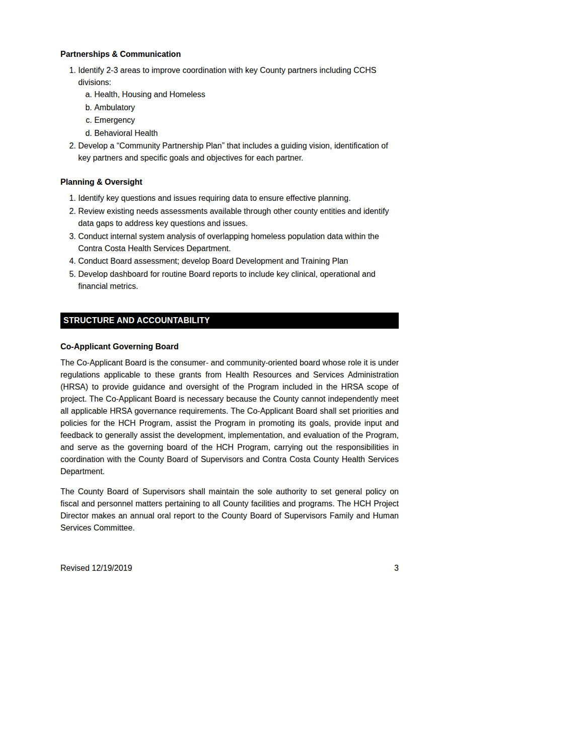Partnerships & Communication
Identify 2-3 areas to improve coordination with key County partners including CCHS divisions:
Health, Housing and Homeless
Ambulatory
Emergency
Behavioral Health
Develop a “Community Partnership Plan” that includes a guiding vision, identification of key partners and specific goals and objectives for each partner.
Planning & Oversight
Identify key questions and issues requiring data to ensure effective planning.
Review existing needs assessments available through other county entities and identify data gaps to address key questions and issues.
Conduct internal system analysis of overlapping homeless population data within the Contra Costa Health Services Department.
Conduct Board assessment; develop Board Development and Training Plan
Develop dashboard for routine Board reports to include key clinical, operational and financial metrics.
STRUCTURE AND ACCOUNTABILITY
Co-Applicant Governing Board
The Co-Applicant Board is the consumer- and community-oriented board whose role it is under regulations applicable to these grants from Health Resources and Services Administration (HRSA) to provide guidance and oversight of the Program included in the HRSA scope of project. The Co-Applicant Board is necessary because the County cannot independently meet all applicable HRSA governance requirements. The Co-Applicant Board shall set priorities and policies for the HCH Program, assist the Program in promoting its goals, provide input and feedback to generally assist the development, implementation, and evaluation of the Program, and serve as the governing board of the HCH Program, carrying out the responsibilities in coordination with the County Board of Supervisors and Contra Costa County Health Services Department.
The County Board of Supervisors shall maintain the sole authority to set general policy on fiscal and personnel matters pertaining to all County facilities and programs. The HCH Project Director makes an annual oral report to the County Board of Supervisors Family and Human Services Committee.
Revised 12/19/2019 3